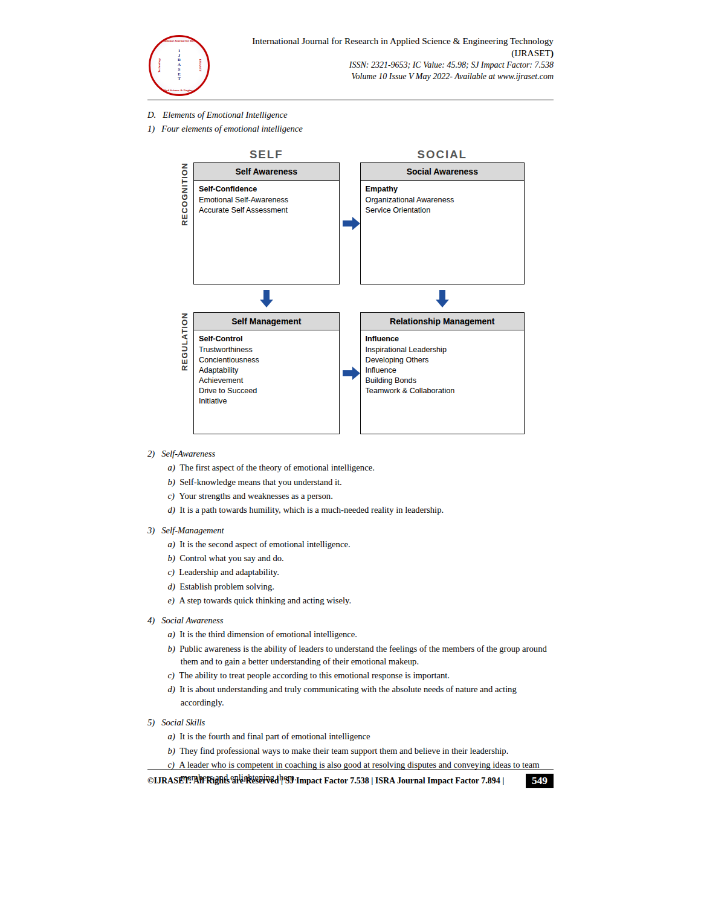International Journal for Research Applied Science & Engineering Technology IJRASET
I
J
R
A
S
E
T
International Journal for Research in Applied Science & Engineering Technology (IJRASET)
ISSN: 2321-9653; IC Value: 45.98; SJ Impact Factor: 7.538
Volume 10 Issue V May 2022- Available at www.ijraset.com
D. Elements of Emotional Intelligence
1) Four elements of emotional intelligence
| | SELF | | SOCIAL |
| RECOGNITION | Self Awareness Self-Confidence Emotional Self-Awareness Accurate Self Assessment | | Social Awareness Empathy Organizational Awareness Service Orientation |
| REGULATION | Self Management Self-Control Trustworthiness Concientiousness Adaptability Achievement Drive to Succeed Initiative | | Relationship Management Influence Inspirational Leadership Developing Others Influence Building Bonds Teamwork & Collaboration |
2) Self-Awareness
a) The first aspect of the theory of emotional intelligence.
b) Self-knowledge means that you understand it.
c) Your strengths and weaknesses as a person.
d) It is a path towards humility, which is a much-needed reality in leadership.
3) Self-Management
a) It is the second aspect of emotional intelligence.
b) Control what you say and do.
c) Leadership and adaptability.
d) Establish problem solving.
e) A step towards quick thinking and acting wisely.
4) Social Awareness
a) It is the third dimension of emotional intelligence.
b) Public awareness is the ability of leaders to understand the feelings of the members of the group around them and to gain a better understanding of their emotional makeup.
c) The ability to treat people according to this emotional response is important.
d) It is about understanding and truly communicating with the absolute needs of nature and acting accordingly.
5) Social Skills
a) It is the fourth and final part of emotional intelligence
b) They find professional ways to make their team support them and believe in their leadership.
c) A leader who is competent in coaching is also good at resolving disputes and conveying ideas to team members and enlightening them.
©IJRASET: All Rights are Reserved | SJ Impact Factor 7.538 | ISRA Journal Impact Factor 7.894 |
549